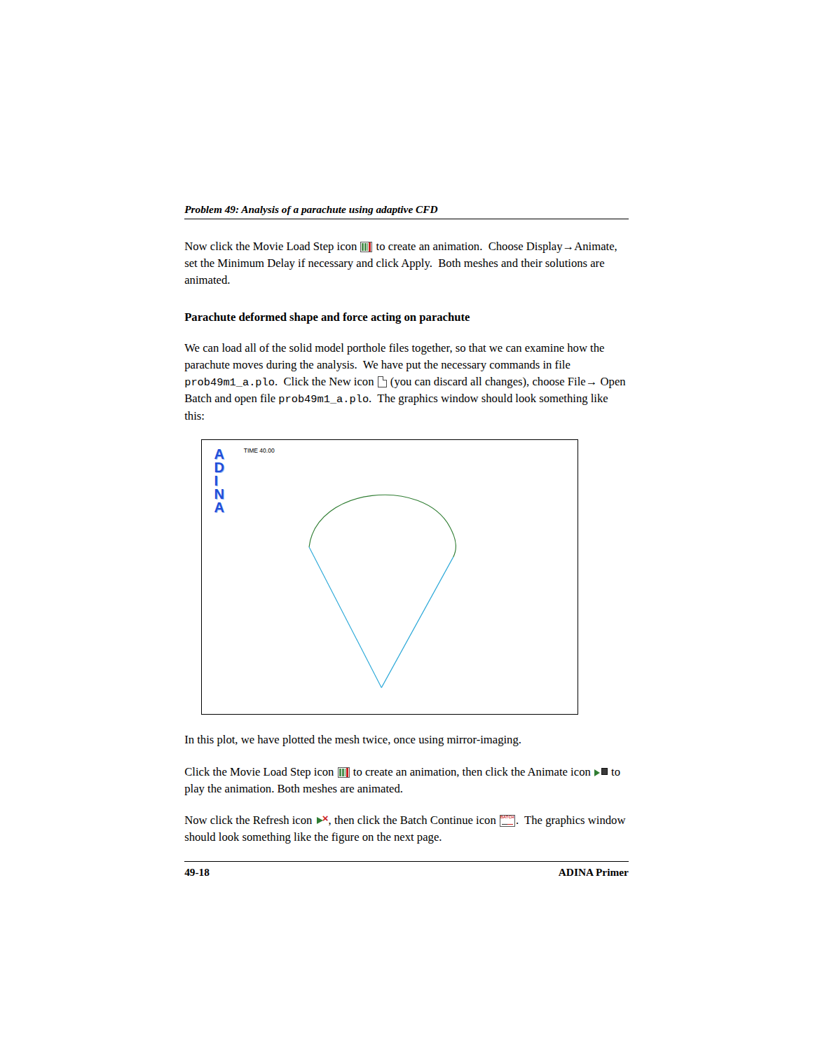Problem 49: Analysis of a parachute using adaptive CFD
Now click the Movie Load Step icon to create an animation. Choose Display→Animate, set the Minimum Delay if necessary and click Apply. Both meshes and their solutions are animated.
Parachute deformed shape and force acting on parachute
We can load all of the solid model porthole files together, so that we can examine how the parachute moves during the analysis. We have put the necessary commands in file prob49m1_a.plo. Click the New icon (you can discard all changes), choose File→ Open Batch and open file prob49m1_a.plo. The graphics window should look something like this:
ADINA
TIME 40.00
In this plot, we have plotted the mesh twice, once using mirror-imaging.
Click the Movie Load Step icon to create an animation, then click the Animate icon to play the animation. Both meshes are animated.
Now click the Refresh icon , then click the Batch Continue icon . The graphics window should look something like the figure on the next page.
49-18
ADINA Primer